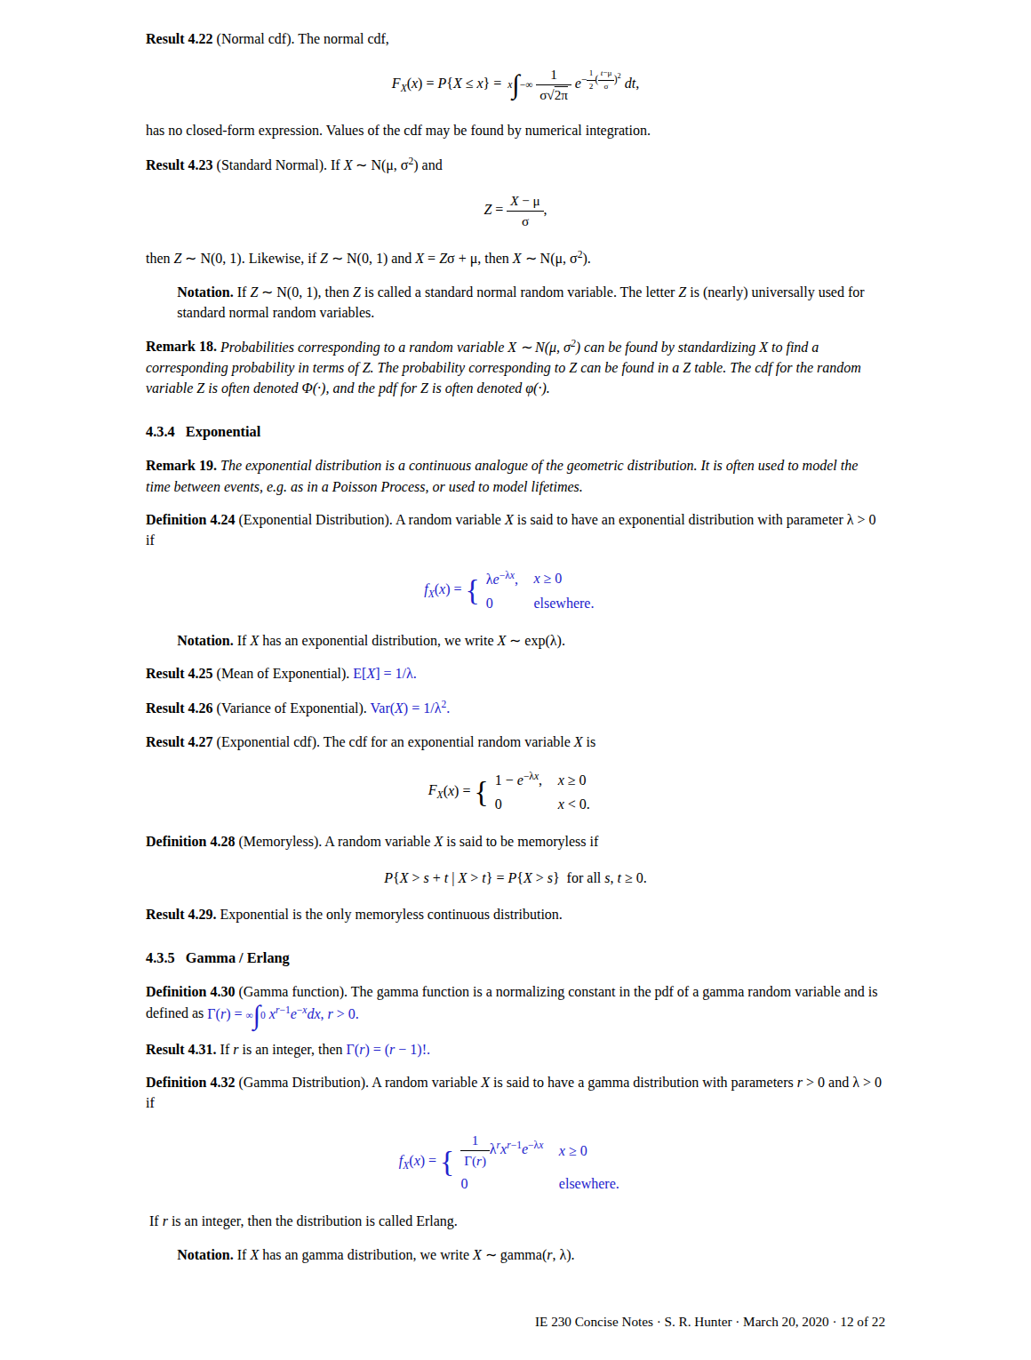Result 4.22 (Normal cdf). The normal cdf,
FX(x) = P{X ≤ x} = x∫−∞ 1 σ√2π e−12(t−μ σ)2 dt,
has no closed-form expression. Values of the cdf may be found by numerical integration.
Result 4.23 (Standard Normal). If X ∼ N(μ, σ2) and
Z = X − μ σ,
then Z ∼ N(0, 1). Likewise, if Z ∼ N(0, 1) and X = Zσ + μ, then X ∼ N(μ, σ2).
Notation. If Z ∼ N(0, 1), then Z is called a standard normal random variable. The letter Z is (nearly) universally used for standard normal random variables.
Remark 18. Probabilities corresponding to a random variable X ∼ N(μ, σ2) can be found by standardizing X to find a corresponding probability in terms of Z. The probability corresponding to Z can be found in a Z table. The cdf for the random variable Z is often denoted Φ(·), and the pdf for Z is often denoted φ(·).
4.3.4 Exponential
Remark 19. The exponential distribution is a continuous analogue of the geometric distribution. It is often used to model the time between events, e.g. as in a Poisson Process, or used to model lifetimes.
Definition 4.24 (Exponential Distribution). A random variable X is said to have an exponential distribution with parameter λ > 0 if
fX(x) = {
| λ e −λ x , | x ≥ 0 |
| 0 | elsewhere. |
Notation. If X has an exponential distribution, we write X ∼ exp(λ).
Result 4.25 (Mean of Exponential). E[X] = 1/λ.
Result 4.26 (Variance of Exponential). Var(X) = 1/λ2.
Result 4.27 (Exponential cdf). The cdf for an exponential random variable X is
FX(x) = {
| 1 − e −λ x , | x ≥ 0 |
| 0 | x < 0. |
Definition 4.28 (Memoryless). A random variable X is said to be memoryless if
P{X > s + t | X > t} = P{X > s} for all s, t ≥ 0.
Result 4.29. Exponential is the only memoryless continuous distribution.
4.3.5 Gamma / Erlang
Definition 4.30 (Gamma function). The gamma function is a normalizing constant in the pdf of a gamma random variable and is defined as Γ(r) = ∞∫0 xr−1e−xdx, r > 0.
Result 4.31. If r is an integer, then Γ(r) = (r − 1)!.
Definition 4.32 (Gamma Distribution). A random variable X is said to have a gamma distribution with parameters r > 0 and λ > 0 if
fX(x) = {
| 1 Γ( r ) λ r x r −1 e −λ x | x ≥ 0 |
| 0 | elsewhere. |
If r is an integer, then the distribution is called Erlang.
Notation. If X has an gamma distribution, we write X ∼ gamma(r, λ).
IE 230 Concise Notes · S. R. Hunter · March 20, 2020 · 12 of 22